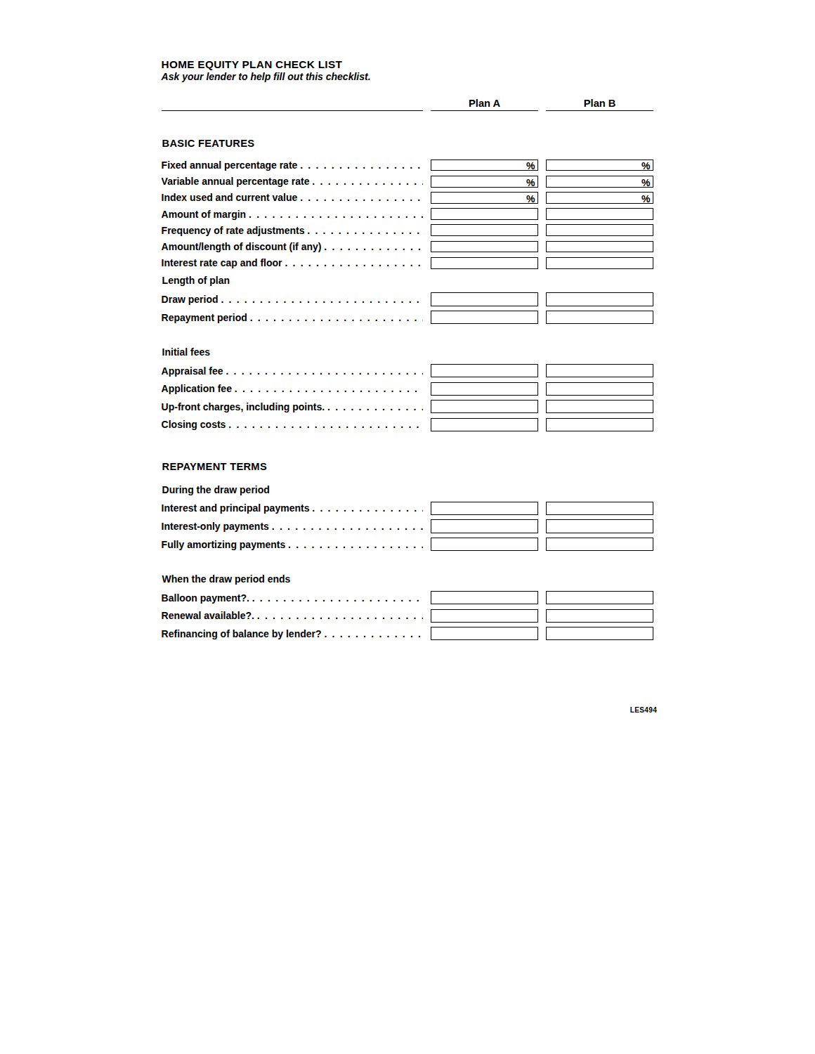HOME EQUITY PLAN CHECK LIST
Ask your lender to help fill out this checklist.
| | | Plan A | | Plan B |
| BASIC FEATURES |
| Fixed annual percentage rate . . . . . . . . . . . . . . . . . . . . . . . . | | % | | % |
| Variable annual percentage rate . . . . . . . . . . . . . . . . . . . . . . . | | % | | % |
| Index used and current value . . . . . . . . . . . . . . . . . . . . . . . . . | | % | | % |
| Amount of margin . . . . . . . . . . . . . . . . . . . . . . . . . . . . . . . . . | | | | |
| Frequency of rate adjustments . . . . . . . . . . . . . . . . . . . . . . . . | | | | |
| Amount/length of discount (if any) . . . . . . . . . . . . . . . . . . . . . | | | | |
| Interest rate cap and floor . . . . . . . . . . . . . . . . . . . . . . . . . . . | | | | |
| Length of plan |
| Draw period . . . . . . . . . . . . . . . . . . . . . . . . . . . . . . . . . . . . . | | | | |
| Repayment period . . . . . . . . . . . . . . . . . . . . . . . . . . . . . . . . | | | | |
| Initial fees |
| Appraisal fee . . . . . . . . . . . . . . . . . . . . . . . . . . . . . . . . . . . . . | | | | |
| Application fee . . . . . . . . . . . . . . . . . . . . . . . . . . . . . . . . . . . . | | | | |
| Up-front charges, including points. . . . . . . . . . . . . . . . . . . . . . | | | | |
| Closing costs . . . . . . . . . . . . . . . . . . . . . . . . . . . . . . . . . . . . . | | | | |
| REPAYMENT TERMS |
| During the draw period |
| Interest and principal payments . . . . . . . . . . . . . . . . . . . . . . | | | | |
| Interest-only payments . . . . . . . . . . . . . . . . . . . . . . . . . . . . | | | | |
| Fully amortizing payments . . . . . . . . . . . . . . . . . . . . . . . . . . | | | | |
| When the draw period ends |
| Balloon payment?. . . . . . . . . . . . . . . . . . . . . . . . . . . . . . . . . | | | | |
| Renewal available?. . . . . . . . . . . . . . . . . . . . . . . . . . . . . . . . | | | | |
| Refinancing of balance by lender? . . . . . . . . . . . . . . . . . . . . . | | | | |
LES494